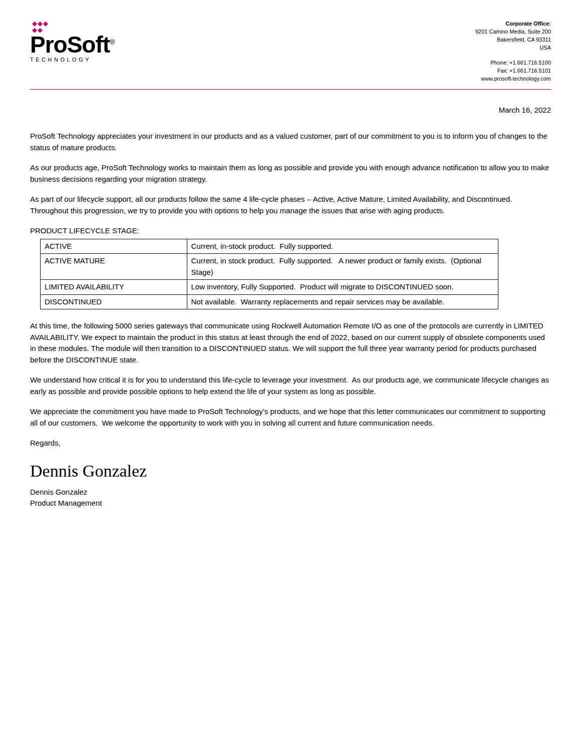◆◆◆
◆◆
ProSoft®
TECHNOLOGY
Corporate Office:
9201 Camino Media, Suite 200
Bakersfield, CA 93311
USA
Phone: +1.661.716.5100
Fax: +1.661.716.5101
www.prosoft-technology.com
March 16, 2022
ProSoft Technology appreciates your investment in our products and as a valued customer, part of our commitment to you is to inform you of changes to the status of mature products.
As our products age, ProSoft Technology works to maintain them as long as possible and provide you with enough advance notification to allow you to make business decisions regarding your migration strategy.
As part of our lifecycle support, all our products follow the same 4 life-cycle phases – Active, Active Mature, Limited Availability, and Discontinued. Throughout this progression, we try to provide you with options to help you manage the issues that arise with aging products.
PRODUCT LIFECYCLE STAGE:
| ACTIVE | Current, in-stock product. Fully supported. |
| ACTIVE MATURE | Current, in stock product. Fully supported. A newer product or family exists. (Optional Stage) |
| LIMITED AVAILABILITY | Low inventory, Fully Supported. Product will migrate to DISCONTINUED soon. |
| DISCONTINUED | Not available. Warranty replacements and repair services may be available. |
At this time, the following 5000 series gateways that communicate using Rockwell Automation Remote I/O as one of the protocols are currently in LIMITED AVAILABILITY. We expect to maintain the product in this status at least through the end of 2022, based on our current supply of obsolete components used in these modules. The module will then transition to a DISCONTINUED status. We will support the full three year warranty period for products purchased before the DISCONTINUE state.
We understand how critical it is for you to understand this life-cycle to leverage your investment. As our products age, we communicate lifecycle changes as early as possible and provide possible options to help extend the life of your system as long as possible.
We appreciate the commitment you have made to ProSoft Technology’s products, and we hope that this letter communicates our commitment to supporting all of our customers. We welcome the opportunity to work with you in solving all current and future communication needs.
Regards,
Dennis Gonzalez
Dennis Gonzalez
Product Management